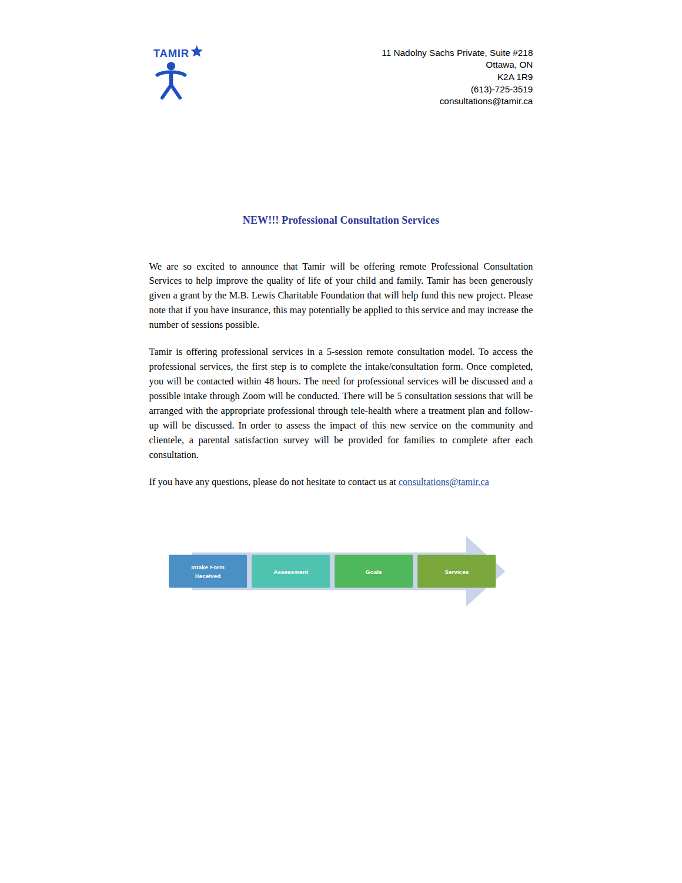TAMIR
11 Nadolny Sachs Private, Suite #218
Ottawa, ON
K2A 1R9
(613)-725-3519
consultations@tamir.ca
NEW!!! Professional Consultation Services
We are so excited to announce that Tamir will be offering remote Professional Consultation Services to help improve the quality of life of your child and family. Tamir has been generously given a grant by the M.B. Lewis Charitable Foundation that will help fund this new project. Please note that if you have insurance, this may potentially be applied to this service and may increase the number of sessions possible.
Tamir is offering professional services in a 5-session remote consultation model. To access the professional services, the first step is to complete the intake/consultation form. Once completed, you will be contacted within 48 hours. The need for professional services will be discussed and a possible intake through Zoom will be conducted. There will be 5 consultation sessions that will be arranged with the appropriate professional through tele-health where a treatment plan and follow-up will be discussed. In order to assess the impact of this new service on the community and clientele, a parental satisfaction survey will be provided for families to complete after each consultation.
If you have any questions, please do not hesitate to contact us at consultations@tamir.ca
Intake Form Received Assessment Goals Services